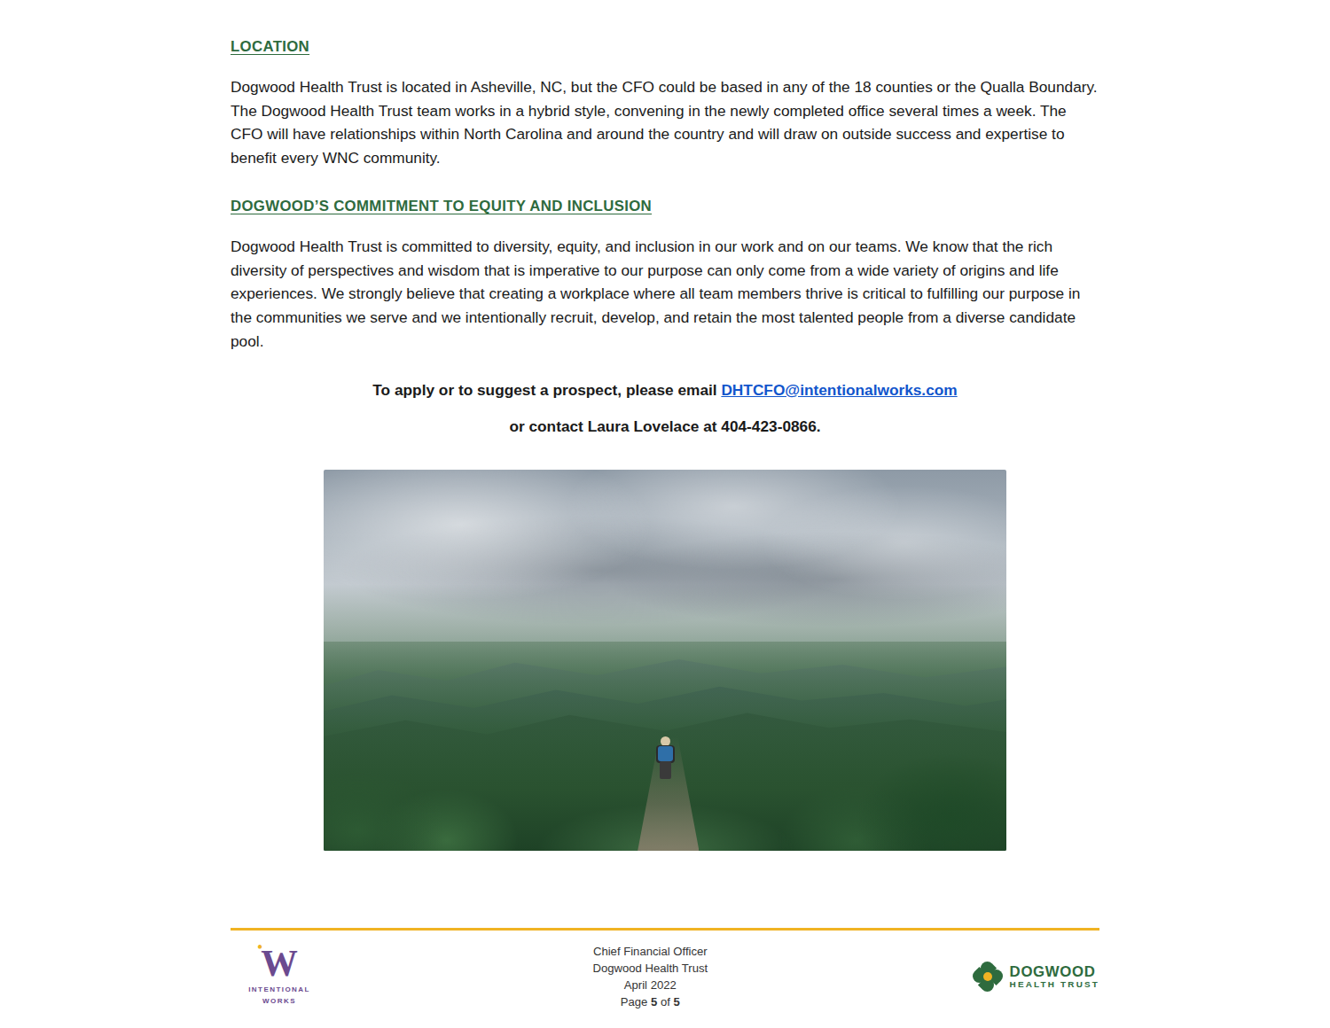LOCATION
Dogwood Health Trust is located in Asheville, NC, but the CFO could be based in any of the 18 counties or the Qualla Boundary. The Dogwood Health Trust team works in a hybrid style, convening in the newly completed office several times a week. The CFO will have relationships within North Carolina and around the country and will draw on outside success and expertise to benefit every WNC community.
DOGWOOD’S COMMITMENT TO EQUITY AND INCLUSION
Dogwood Health Trust is committed to diversity, equity, and inclusion in our work and on our teams. We know that the rich diversity of perspectives and wisdom that is imperative to our purpose can only come from a wide variety of origins and life experiences. We strongly believe that creating a workplace where all team members thrive is critical to fulfilling our purpose in the communities we serve and we intentionally recruit, develop, and retain the most talented people from a diverse candidate pool.
To apply or to suggest a prospect, please email DHTCFO@intentionalworks.com
or contact Laura Lovelace at 404-423-0866.
W
INTENTIONAL WORKS
Chief Financial Officer
Dogwood Health Trust
April 2022
Page 5 of 5
DOGWOOD
HEALTH TRUST